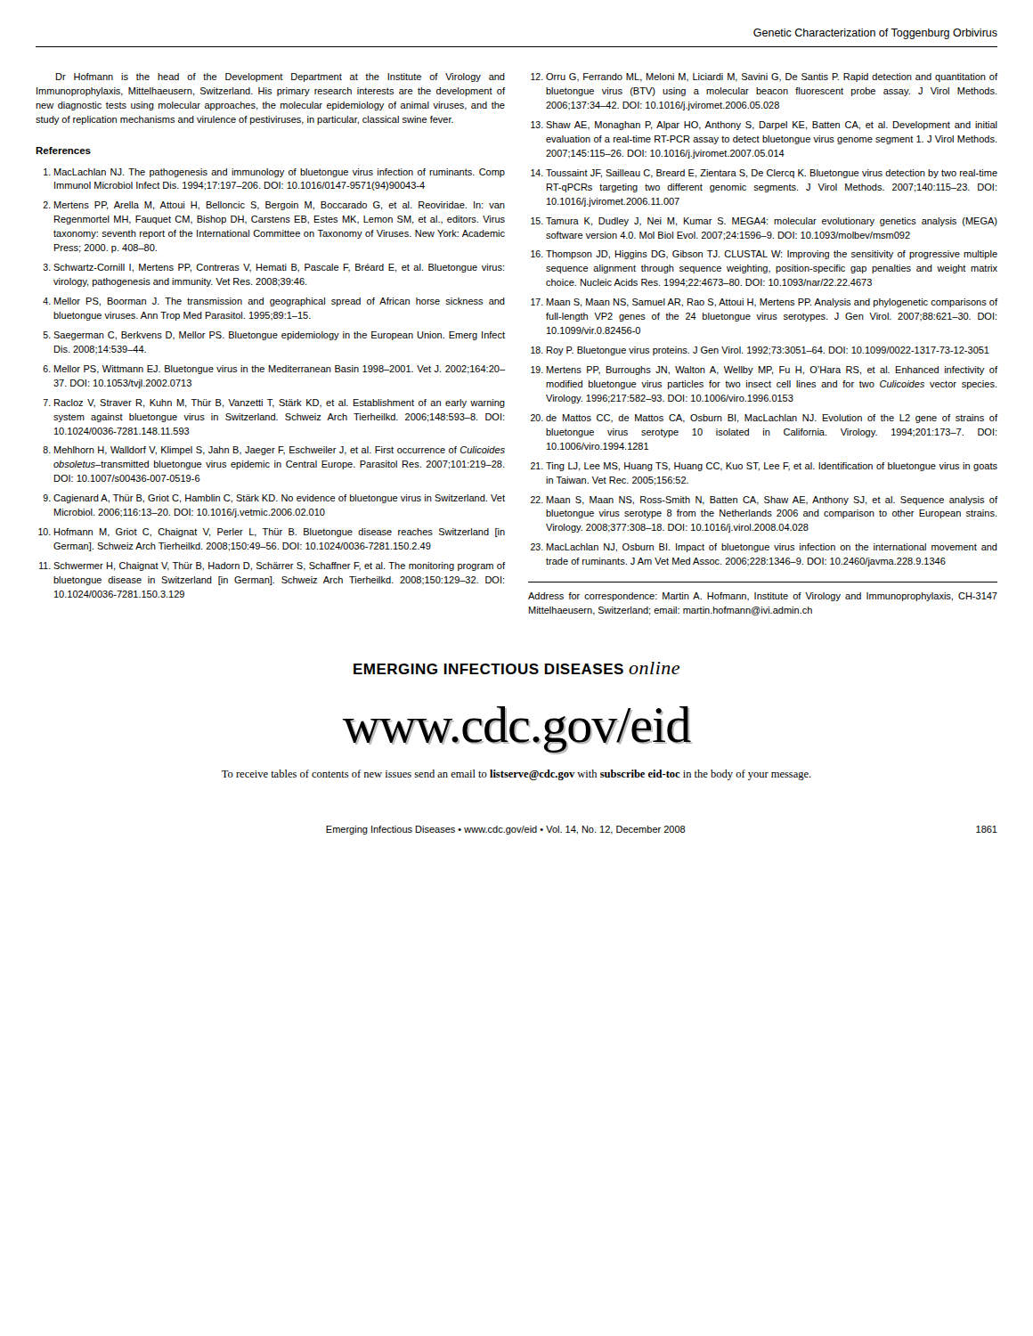Genetic Characterization of Toggenburg Orbivirus
Dr Hofmann is the head of the Development Department at the Institute of Virology and Immunoprophylaxis, Mittelhaeusern, Switzerland. His primary research interests are the development of new diagnostic tests using molecular approaches, the molecular epidemiology of animal viruses, and the study of replication mechanisms and virulence of pestiviruses, in particular, classical swine fever.
References
MacLachlan NJ. The pathogenesis and immunology of bluetongue virus infection of ruminants. Comp Immunol Microbiol Infect Dis. 1994;17:197–206. DOI: 10.1016/0147-9571(94)90043-4
Mertens PP, Arella M, Attoui H, Belloncic S, Bergoin M, Boccarado G, et al. Reoviridae. In: van Regenmortel MH, Fauquet CM, Bishop DH, Carstens EB, Estes MK, Lemon SM, et al., editors. Virus taxonomy: seventh report of the International Committee on Taxonomy of Viruses. New York: Academic Press; 2000. p. 408–80.
Schwartz-Cornill I, Mertens PP, Contreras V, Hemati B, Pascale F, Bréard E, et al. Bluetongue virus: virology, pathogenesis and immunity. Vet Res. 2008;39:46.
Mellor PS, Boorman J. The transmission and geographical spread of African horse sickness and bluetongue viruses. Ann Trop Med Parasitol. 1995;89:1–15.
Saegerman C, Berkvens D, Mellor PS. Bluetongue epidemiology in the European Union. Emerg Infect Dis. 2008;14:539–44.
Mellor PS, Wittmann EJ. Bluetongue virus in the Mediterranean Basin 1998–2001. Vet J. 2002;164:20–37. DOI: 10.1053/tvjl.2002.0713
Racloz V, Straver R, Kuhn M, Thür B, Vanzetti T, Stärk KD, et al. Establishment of an early warning system against bluetongue virus in Switzerland. Schweiz Arch Tierheilkd. 2006;148:593–8. DOI: 10.1024/0036-7281.148.11.593
Mehlhorn H, Walldorf V, Klimpel S, Jahn B, Jaeger F, Eschweiler J, et al. First occurrence of Culicoides obsoletus–transmitted bluetongue virus epidemic in Central Europe. Parasitol Res. 2007;101:219–28. DOI: 10.1007/s00436-007-0519-6
Cagienard A, Thür B, Griot C, Hamblin C, Stärk KD. No evidence of bluetongue virus in Switzerland. Vet Microbiol. 2006;116:13–20. DOI: 10.1016/j.vetmic.2006.02.010
Hofmann M, Griot C, Chaignat V, Perler L, Thür B. Bluetongue disease reaches Switzerland [in German]. Schweiz Arch Tierheilkd. 2008;150:49–56. DOI: 10.1024/0036-7281.150.2.49
Schwermer H, Chaignat V, Thür B, Hadorn D, Schärrer S, Schaffner F, et al. The monitoring program of bluetongue disease in Switzerland [in German]. Schweiz Arch Tierheilkd. 2008;150:129–32. DOI: 10.1024/0036-7281.150.3.129
Orru G, Ferrando ML, Meloni M, Liciardi M, Savini G, De Santis P. Rapid detection and quantitation of bluetongue virus (BTV) using a molecular beacon fluorescent probe assay. J Virol Methods. 2006;137:34–42. DOI: 10.1016/j.jviromet.2006.05.028
Shaw AE, Monaghan P, Alpar HO, Anthony S, Darpel KE, Batten CA, et al. Development and initial evaluation of a real-time RT-PCR assay to detect bluetongue virus genome segment 1. J Virol Methods. 2007;145:115–26. DOI: 10.1016/j.jviromet.2007.05.014
Toussaint JF, Sailleau C, Breard E, Zientara S, De Clercq K. Bluetongue virus detection by two real-time RT-qPCRs targeting two different genomic segments. J Virol Methods. 2007;140:115–23. DOI: 10.1016/j.jviromet.2006.11.007
Tamura K, Dudley J, Nei M, Kumar S. MEGA4: molecular evolutionary genetics analysis (MEGA) software version 4.0. Mol Biol Evol. 2007;24:1596–9. DOI: 10.1093/molbev/msm092
Thompson JD, Higgins DG, Gibson TJ. CLUSTAL W: Improving the sensitivity of progressive multiple sequence alignment through sequence weighting, position-specific gap penalties and weight matrix choice. Nucleic Acids Res. 1994;22:4673–80. DOI: 10.1093/nar/22.22.4673
Maan S, Maan NS, Samuel AR, Rao S, Attoui H, Mertens PP. Analysis and phylogenetic comparisons of full-length VP2 genes of the 24 bluetongue virus serotypes. J Gen Virol. 2007;88:621–30. DOI: 10.1099/vir.0.82456-0
Roy P. Bluetongue virus proteins. J Gen Virol. 1992;73:3051–64. DOI: 10.1099/0022-1317-73-12-3051
Mertens PP, Burroughs JN, Walton A, Wellby MP, Fu H, O’Hara RS, et al. Enhanced infectivity of modified bluetongue virus particles for two insect cell lines and for two Culicoides vector species. Virology. 1996;217:582–93. DOI: 10.1006/viro.1996.0153
de Mattos CC, de Mattos CA, Osburn BI, MacLachlan NJ. Evolution of the L2 gene of strains of bluetongue virus serotype 10 isolated in California. Virology. 1994;201:173–7. DOI: 10.1006/viro.1994.1281
Ting LJ, Lee MS, Huang TS, Huang CC, Kuo ST, Lee F, et al. Identification of bluetongue virus in goats in Taiwan. Vet Rec. 2005;156:52.
Maan S, Maan NS, Ross-Smith N, Batten CA, Shaw AE, Anthony SJ, et al. Sequence analysis of bluetongue virus serotype 8 from the Netherlands 2006 and comparison to other European strains. Virology. 2008;377:308–18. DOI: 10.1016/j.virol.2008.04.028
MacLachlan NJ, Osburn BI. Impact of bluetongue virus infection on the international movement and trade of ruminants. J Am Vet Med Assoc. 2006;228:1346–9. DOI: 10.2460/javma.228.9.1346
Address for correspondence: Martin A. Hofmann, Institute of Virology and Immunoprophylaxis, CH-3147 Mittelhaeusern, Switzerland; email: martin.hofmann@ivi.admin.ch
EMERGING INFECTIOUS DISEASES online
www.cdc.gov/eid
To receive tables of contents of new issues send an email to listserve@cdc.gov with subscribe eid-toc in the body of your message.
Emerging Infectious Diseases • www.cdc.gov/eid • Vol. 14, No. 12, December 2008
1861